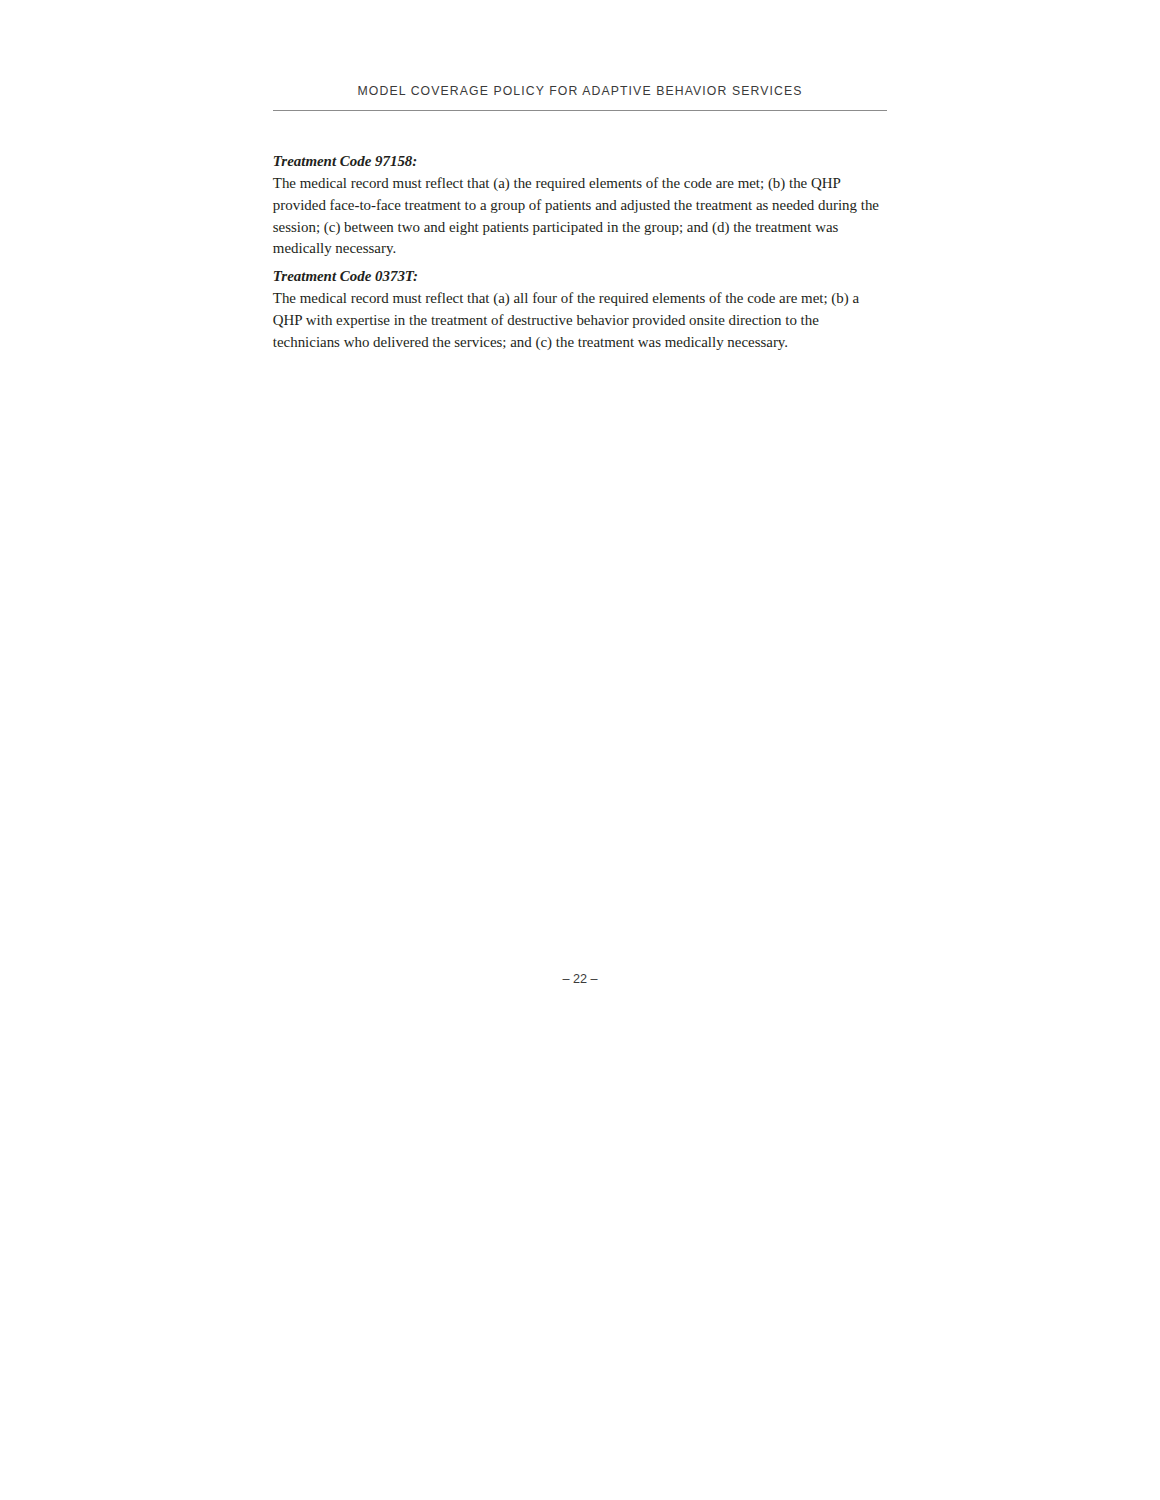Model Coverage Policy for Adaptive Behavior Services
Treatment Code 97158:
The medical record must reflect that (a) the required elements of the code are met; (b) the QHP provided face-to-face treatment to a group of patients and adjusted the treatment as needed during the session; (c) between two and eight patients participated in the group; and (d) the treatment was medically necessary.
Treatment Code 0373T:
The medical record must reflect that (a) all four of the required elements of the code are met; (b) a QHP with expertise in the treatment of destructive behavior provided onsite direction to the technicians who delivered the services; and (c) the treatment was medically necessary.
– 22 –